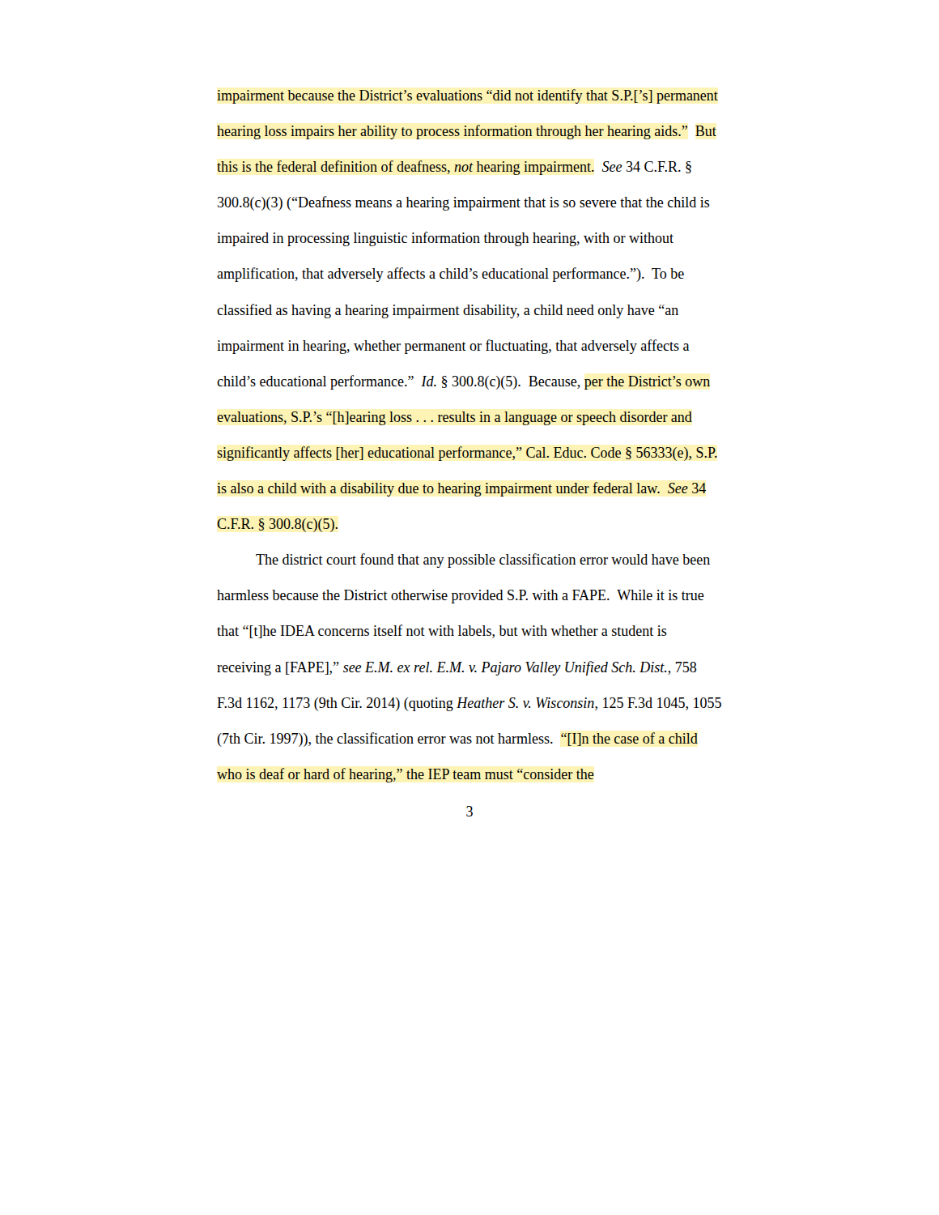impairment because the District’s evaluations “did not identify that S.P.[’s] permanent hearing loss impairs her ability to process information through her hearing aids.” But this is the federal definition of deafness, not hearing impairment. See 34 C.F.R. § 300.8(c)(3) (“Deafness means a hearing impairment that is so severe that the child is impaired in processing linguistic information through hearing, with or without amplification, that adversely affects a child’s educational performance.”). To be classified as having a hearing impairment disability, a child need only have “an impairment in hearing, whether permanent or fluctuating, that adversely affects a child’s educational performance.” Id. § 300.8(c)(5). Because, per the District’s own evaluations, S.P.’s “[h]earing loss . . . results in a language or speech disorder and significantly affects [her] educational performance,” Cal. Educ. Code § 56333(e), S.P. is also a child with a disability due to hearing impairment under federal law. See 34 C.F.R. § 300.8(c)(5).
The district court found that any possible classification error would have been harmless because the District otherwise provided S.P. with a FAPE. While it is true that “[t]he IDEA concerns itself not with labels, but with whether a student is receiving a [FAPE],” see E.M. ex rel. E.M. v. Pajaro Valley Unified Sch. Dist., 758 F.3d 1162, 1173 (9th Cir. 2014) (quoting Heather S. v. Wisconsin, 125 F.3d 1045, 1055 (7th Cir. 1997)), the classification error was not harmless. “[I]n the case of a child who is deaf or hard of hearing,” the IEP team must “consider the
3